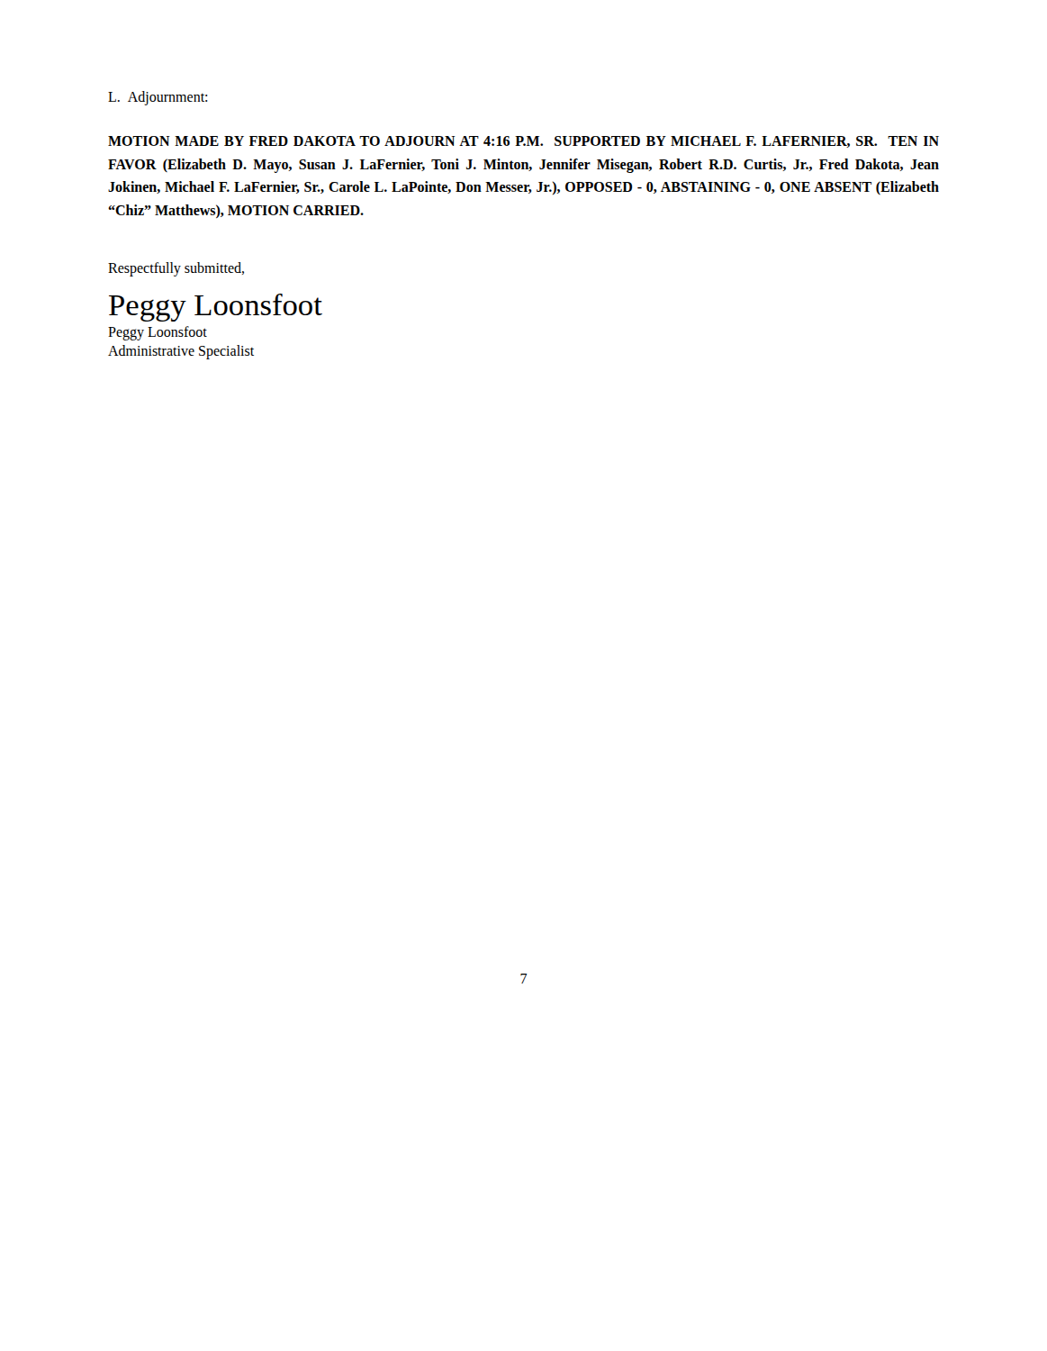L. Adjournment:
MOTION MADE BY FRED DAKOTA TO ADJOURN AT 4:16 P.M. SUPPORTED BY MICHAEL F. LAFERNIER, SR. TEN IN FAVOR (Elizabeth D. Mayo, Susan J. LaFernier, Toni J. Minton, Jennifer Misegan, Robert R.D. Curtis, Jr., Fred Dakota, Jean Jokinen, Michael F. LaFernier, Sr., Carole L. LaPointe, Don Messer, Jr.), OPPOSED - 0, ABSTAINING - 0, ONE ABSENT (Elizabeth “Chiz” Matthews), MOTION CARRIED.
Respectfully submitted,
Peggy Loonsfoot
Peggy Loonsfoot
Administrative Specialist
7